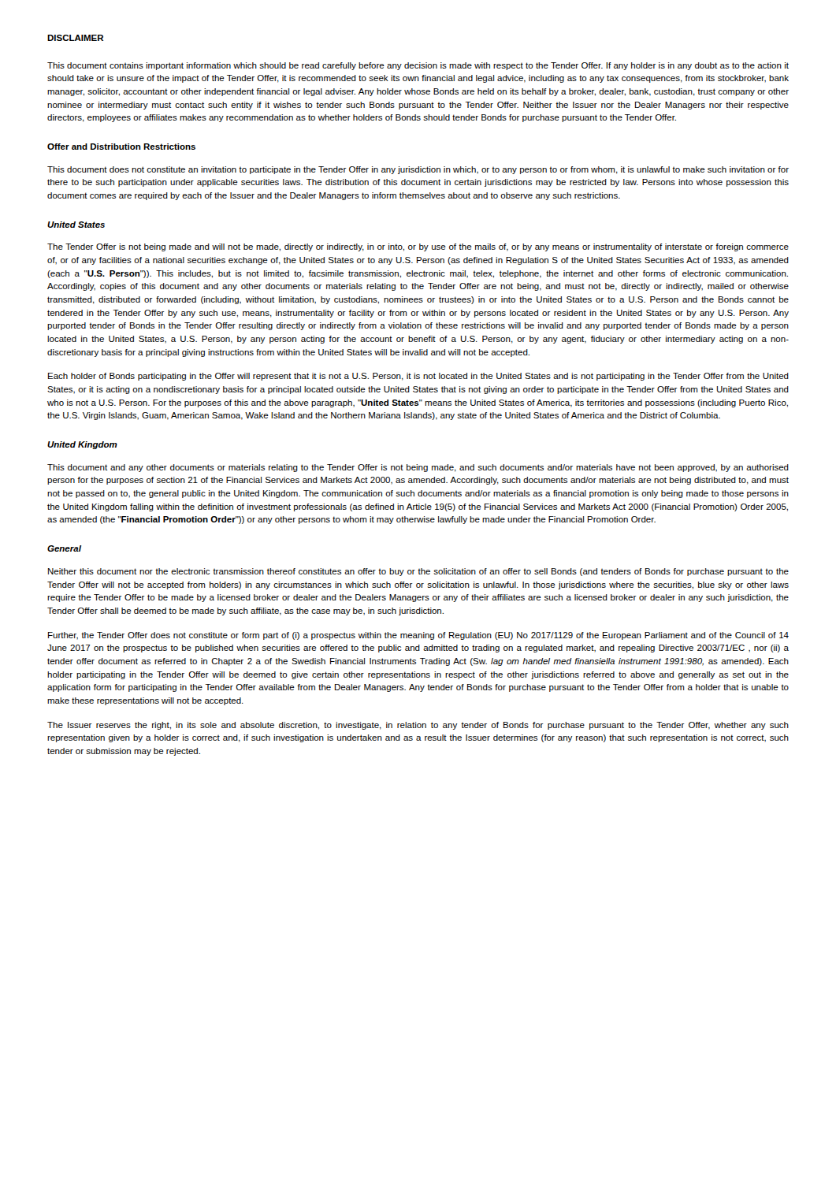DISCLAIMER
This document contains important information which should be read carefully before any decision is made with respect to the Tender Offer. If any holder is in any doubt as to the action it should take or is unsure of the impact of the Tender Offer, it is recommended to seek its own financial and legal advice, including as to any tax consequences, from its stockbroker, bank manager, solicitor, accountant or other independent financial or legal adviser. Any holder whose Bonds are held on its behalf by a broker, dealer, bank, custodian, trust company or other nominee or intermediary must contact such entity if it wishes to tender such Bonds pursuant to the Tender Offer. Neither the Issuer nor the Dealer Managers nor their respective directors, employees or affiliates makes any recommendation as to whether holders of Bonds should tender Bonds for purchase pursuant to the Tender Offer.
Offer and Distribution Restrictions
This document does not constitute an invitation to participate in the Tender Offer in any jurisdiction in which, or to any person to or from whom, it is unlawful to make such invitation or for there to be such participation under applicable securities laws. The distribution of this document in certain jurisdictions may be restricted by law. Persons into whose possession this document comes are required by each of the Issuer and the Dealer Managers to inform themselves about and to observe any such restrictions.
United States
The Tender Offer is not being made and will not be made, directly or indirectly, in or into, or by use of the mails of, or by any means or instrumentality of interstate or foreign commerce of, or of any facilities of a national securities exchange of, the United States or to any U.S. Person (as defined in Regulation S of the United States Securities Act of 1933, as amended (each a "U.S. Person")). This includes, but is not limited to, facsimile transmission, electronic mail, telex, telephone, the internet and other forms of electronic communication. Accordingly, copies of this document and any other documents or materials relating to the Tender Offer are not being, and must not be, directly or indirectly, mailed or otherwise transmitted, distributed or forwarded (including, without limitation, by custodians, nominees or trustees) in or into the United States or to a U.S. Person and the Bonds cannot be tendered in the Tender Offer by any such use, means, instrumentality or facility or from or within or by persons located or resident in the United States or by any U.S. Person. Any purported tender of Bonds in the Tender Offer resulting directly or indirectly from a violation of these restrictions will be invalid and any purported tender of Bonds made by a person located in the United States, a U.S. Person, by any person acting for the account or benefit of a U.S. Person, or by any agent, fiduciary or other intermediary acting on a non-discretionary basis for a principal giving instructions from within the United States will be invalid and will not be accepted.
Each holder of Bonds participating in the Offer will represent that it is not a U.S. Person, it is not located in the United States and is not participating in the Tender Offer from the United States, or it is acting on a nondiscretionary basis for a principal located outside the United States that is not giving an order to participate in the Tender Offer from the United States and who is not a U.S. Person. For the purposes of this and the above paragraph, "United States" means the United States of America, its territories and possessions (including Puerto Rico, the U.S. Virgin Islands, Guam, American Samoa, Wake Island and the Northern Mariana Islands), any state of the United States of America and the District of Columbia.
United Kingdom
This document and any other documents or materials relating to the Tender Offer is not being made, and such documents and/or materials have not been approved, by an authorised person for the purposes of section 21 of the Financial Services and Markets Act 2000, as amended. Accordingly, such documents and/or materials are not being distributed to, and must not be passed on to, the general public in the United Kingdom. The communication of such documents and/or materials as a financial promotion is only being made to those persons in the United Kingdom falling within the definition of investment professionals (as defined in Article 19(5) of the Financial Services and Markets Act 2000 (Financial Promotion) Order 2005, as amended (the "Financial Promotion Order")) or any other persons to whom it may otherwise lawfully be made under the Financial Promotion Order.
General
Neither this document nor the electronic transmission thereof constitutes an offer to buy or the solicitation of an offer to sell Bonds (and tenders of Bonds for purchase pursuant to the Tender Offer will not be accepted from holders) in any circumstances in which such offer or solicitation is unlawful. In those jurisdictions where the securities, blue sky or other laws require the Tender Offer to be made by a licensed broker or dealer and the Dealers Managers or any of their affiliates are such a licensed broker or dealer in any such jurisdiction, the Tender Offer shall be deemed to be made by such affiliate, as the case may be, in such jurisdiction.
Further, the Tender Offer does not constitute or form part of (i) a prospectus within the meaning of Regulation (EU) No 2017/1129 of the European Parliament and of the Council of 14 June 2017 on the prospectus to be published when securities are offered to the public and admitted to trading on a regulated market, and repealing Directive 2003/71/EC , nor (ii) a tender offer document as referred to in Chapter 2 a of the Swedish Financial Instruments Trading Act (Sw. lag om handel med finansiella instrument 1991:980, as amended). Each holder participating in the Tender Offer will be deemed to give certain other representations in respect of the other jurisdictions referred to above and generally as set out in the application form for participating in the Tender Offer available from the Dealer Managers. Any tender of Bonds for purchase pursuant to the Tender Offer from a holder that is unable to make these representations will not be accepted.
The Issuer reserves the right, in its sole and absolute discretion, to investigate, in relation to any tender of Bonds for purchase pursuant to the Tender Offer, whether any such representation given by a holder is correct and, if such investigation is undertaken and as a result the Issuer determines (for any reason) that such representation is not correct, such tender or submission may be rejected.